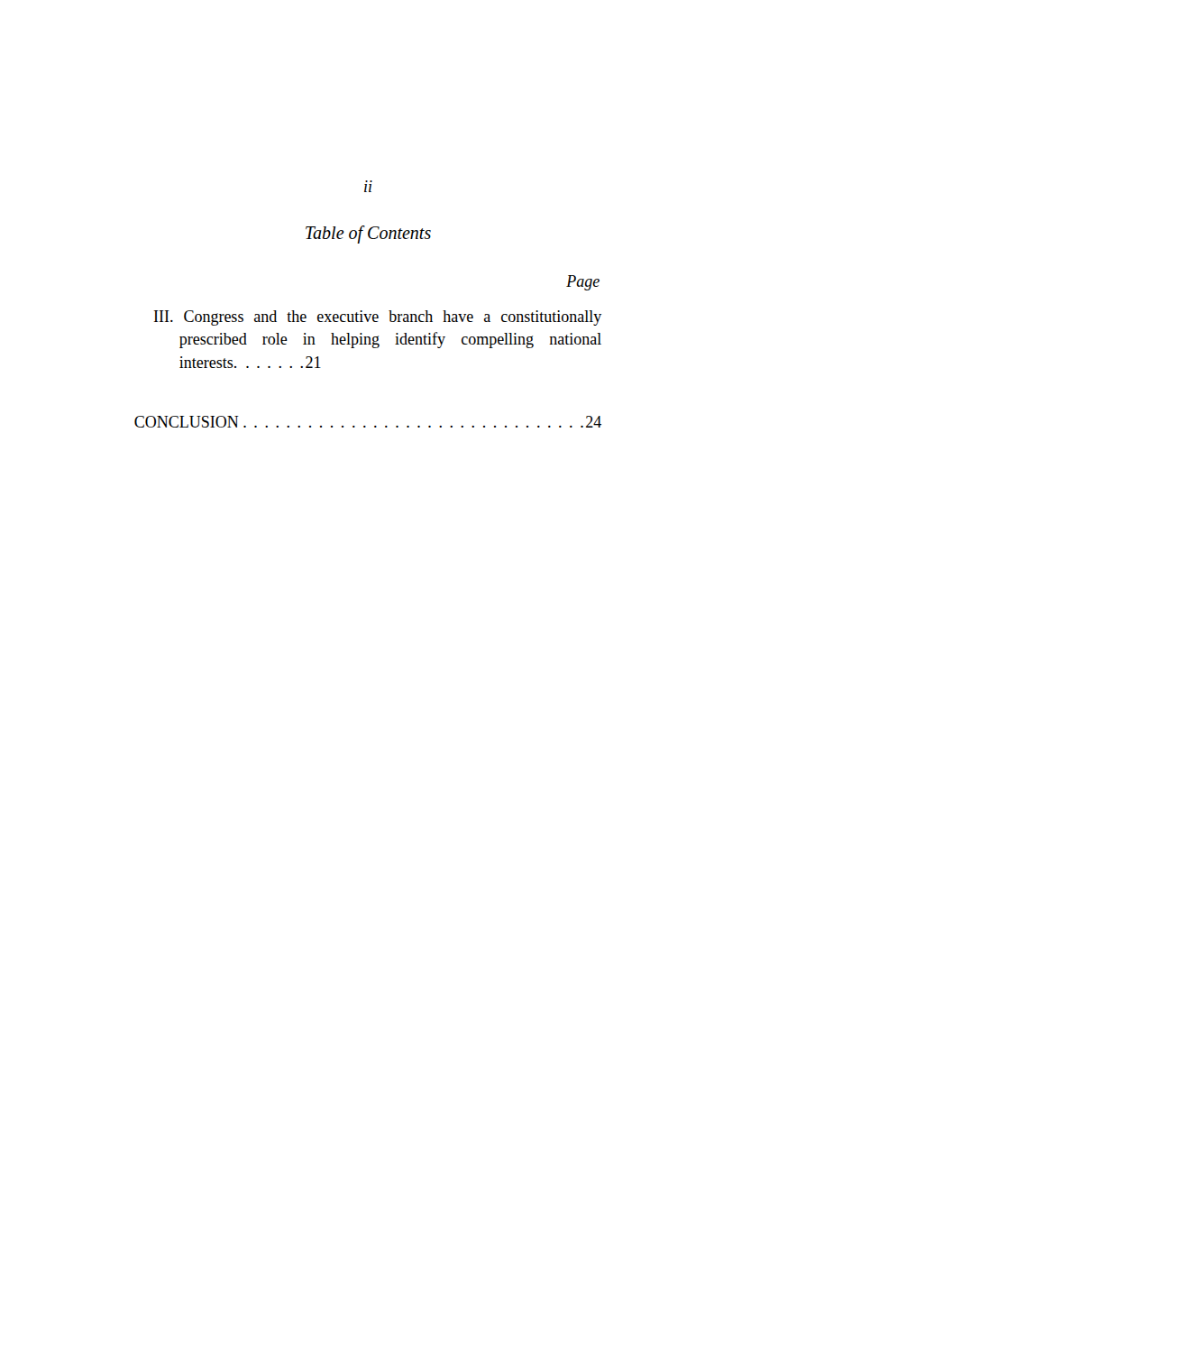ii
Table of Contents
Page
III. Congress and the executive branch have a constitutionally prescribed role in helping identify compelling national interests. . . . . . . 21
CONCLUSION . . . . . . . . . . . . . . . . . . . . . . . . . . . . . . . . 24